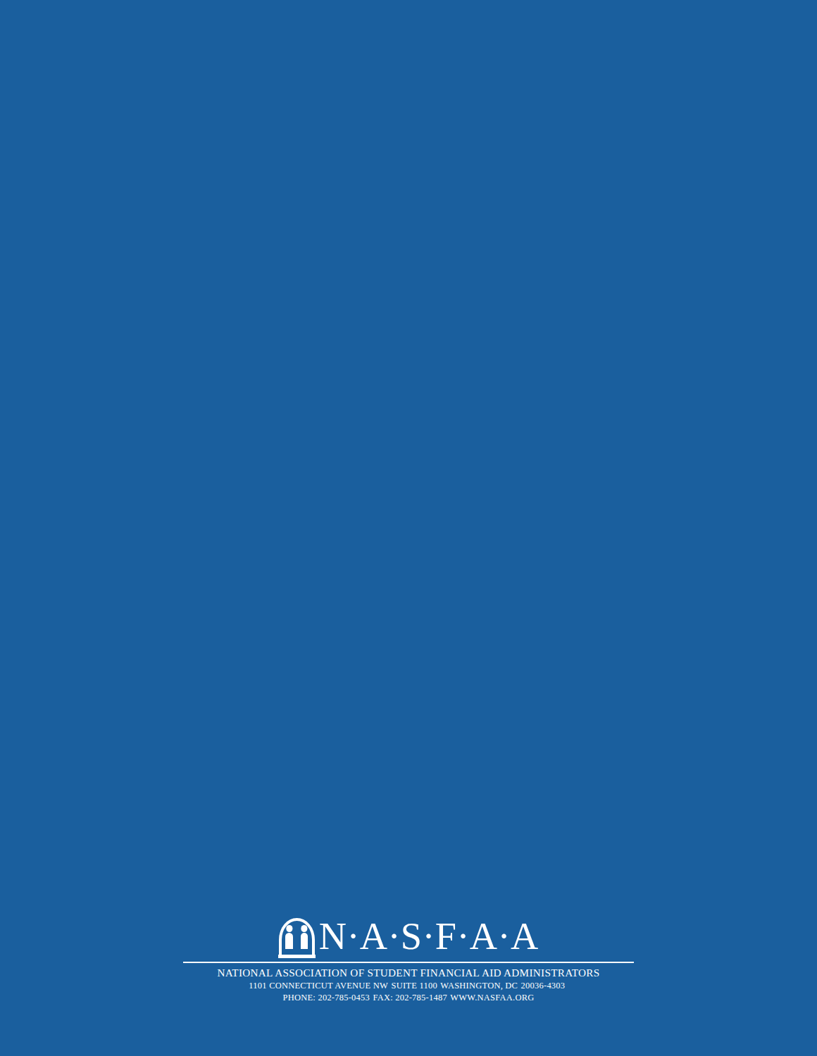N·A·S·F·A·A
NATIONAL ASSOCIATION OF STUDENT FINANCIAL AID ADMINISTRATORS
1101 CONNECTICUT AVENUE NWSUITE 1100 WASHINGTON, DC20036-4303
PHONE: 202-785-0453FAX: 202-785-1487 WWW.NASFAA.ORG